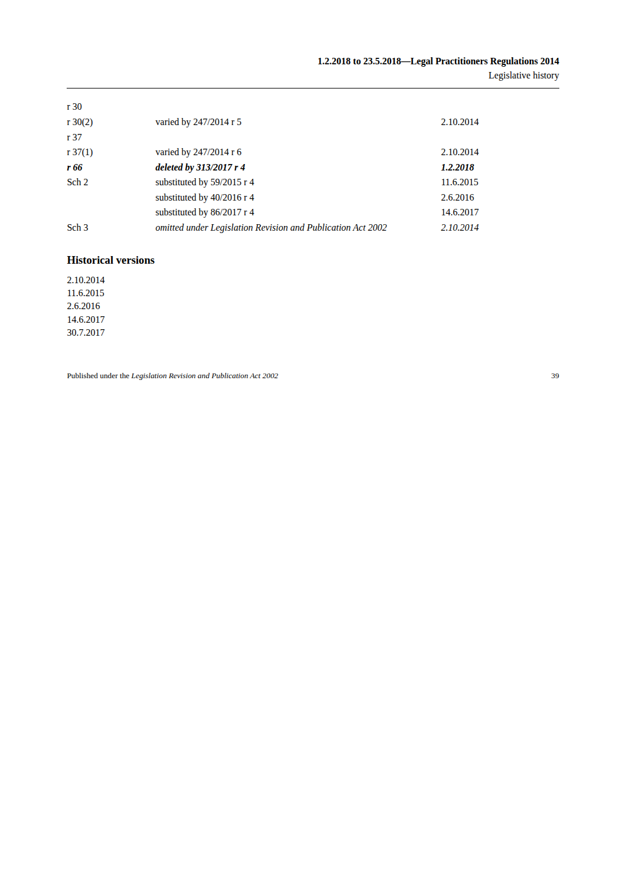1.2.2018 to 23.5.2018—Legal Practitioners Regulations 2014
Legislative history
| r 30 | | |
| r 30(2) | varied by 247/2014 r 5 | 2.10.2014 |
| r 37 | | |
| r 37(1) | varied by 247/2014 r 6 | 2.10.2014 |
| r 66 | deleted by 313/2017 r 4 | 1.2.2018 |
| Sch 2 | substituted by 59/2015 r 4 | 11.6.2015 |
| | substituted by 40/2016 r 4 | 2.6.2016 |
| | substituted by 86/2017 r 4 | 14.6.2017 |
| Sch 3 | omitted under Legislation Revision and Publication Act 2002 | 2.10.2014 |
Historical versions
2.10.2014
11.6.2015
2.6.2016
14.6.2017
30.7.2017
Published under the Legislation Revision and Publication Act 2002
39